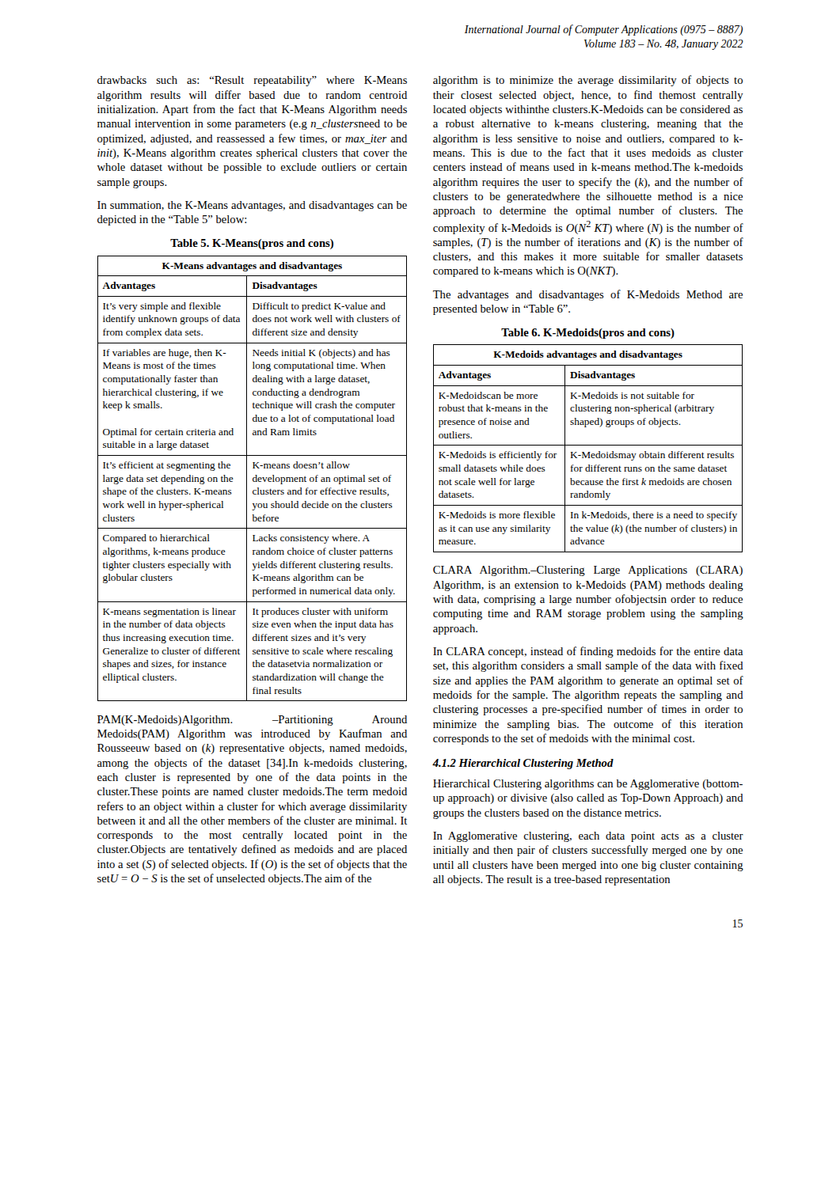International Journal of Computer Applications (0975 – 8887)
Volume 183 – No. 48, January 2022
drawbacks such as: “Result repeatability” where K-Means algorithm results will differ based due to random centroid initialization. Apart from the fact that K-Means Algorithm needs manual intervention in some parameters (e.g n_clustersneed to be optimized, adjusted, and reassessed a few times, or max_iter and init), K-Means algorithm creates spherical clusters that cover the whole dataset without be possible to exclude outliers or certain sample groups.
In summation, the K-Means advantages, and disadvantages can be depicted in the “Table 5” below:
Table 5. K-Means(pros and cons)
| K-Means advantages and disadvantages |
| --- |
| Advantages | Disadvantages |
| It’s very simple and flexible identify unknown groups of data from complex data sets. | Difficult to predict K-value and does not work well with clusters of different size and density |
| If variables are huge, then K-Means is most of the times computationally faster than hierarchical clustering, if we keep k smalls. Optimal for certain criteria and suitable in a large dataset | Needs initial K (objects) and has long computational time. When dealing with a large dataset, conducting a dendrogram technique will crash the computer due to a lot of computational load and Ram limits |
| It’s efficient at segmenting the large data set depending on the shape of the clusters. K-means work well in hyper-spherical clusters | K-means doesn’t allow development of an optimal set of clusters and for effective results, you should decide on the clusters before |
| Compared to hierarchical algorithms, k-means produce tighter clusters especially with globular clusters | Lacks consistency where. A random choice of cluster patterns yields different clustering results. K-means algorithm can be performed in numerical data only. |
| K-means segmentation is linear in the number of data objects thus increasing execution time. Generalize to cluster of different shapes and sizes, for instance elliptical clusters. | It produces cluster with uniform size even when the input data has different sizes and it’s very sensitive to scale where rescaling the datasetvia normalization or standardization will change the final results |
PAM(K-Medoids)Algorithm. –Partitioning Around Medoids(PAM) Algorithm was introduced by Kaufman and Rousseeuw based on (k) representative objects, named medoids, among the objects of the dataset [34].In k-medoids clustering, each cluster is represented by one of the data points in the cluster.These points are named cluster medoids.The term medoid refers to an object within a cluster for which average dissimilarity between it and all the other members of the cluster are minimal. It corresponds to the most centrally located point in the cluster.Objects are tentatively defined as medoids and are placed into a set (S) of selected objects. If (O) is the set of objects that the setU = O − S is the set of unselected objects.The aim of the
algorithm is to minimize the average dissimilarity of objects to their closest selected object, hence, to find themost centrally located objects withinthe clusters.K-Medoids can be considered as a robust alternative to k-means clustering, meaning that the algorithm is less sensitive to noise and outliers, compared to k-means. This is due to the fact that it uses medoids as cluster centers instead of means used in k-means method.The k-medoids algorithm requires the user to specify the (k), and the number of clusters to be generatedwhere the silhouette method is a nice approach to determine the optimal number of clusters. The complexity of k-Medoids is O(N2 KT) where (N) is the number of samples, (T) is the number of iterations and (K) is the number of clusters, and this makes it more suitable for smaller datasets compared to k-means which is O(NKT).
The advantages and disadvantages of K-Medoids Method are presented below in “Table 6”.
Table 6. K-Medoids(pros and cons)
| K-Medoids advantages and disadvantages |
| --- |
| Advantages | Disadvantages |
| K-Medoidscan be more robust that k-means in the presence of noise and outliers. | K-Medoids is not suitable for clustering non-spherical (arbitrary shaped) groups of objects. |
| K-Medoids is efficiently for small datasets while does not scale well for large datasets. | K-Medoidsmay obtain different results for different runs on the same dataset because the first k medoids are chosen randomly |
| K-Medoids is more flexible as it can use any similarity measure. | In k-Medoids, there is a need to specify the value ( k ) (the number of clusters) in advance |
CLARA Algorithm.–Clustering Large Applications (CLARA) Algorithm, is an extension to k-Medoids (PAM) methods dealing with data, comprising a large number ofobjectsin order to reduce computing time and RAM storage problem using the sampling approach.
In CLARA concept, instead of finding medoids for the entire data set, this algorithm considers a small sample of the data with fixed size and applies the PAM algorithm to generate an optimal set of medoids for the sample. The algorithm repeats the sampling and clustering processes a pre-specified number of times in order to minimize the sampling bias. The outcome of this iteration corresponds to the set of medoids with the minimal cost.
4.1.2 Hierarchical Clustering Method
Hierarchical Clustering algorithms can be Agglomerative (bottom-up approach) or divisive (also called as Top-Down Approach) and groups the clusters based on the distance metrics.
In Agglomerative clustering, each data point acts as a cluster initially and then pair of clusters successfully merged one by one until all clusters have been merged into one big cluster containing all objects. The result is a tree-based representation
15